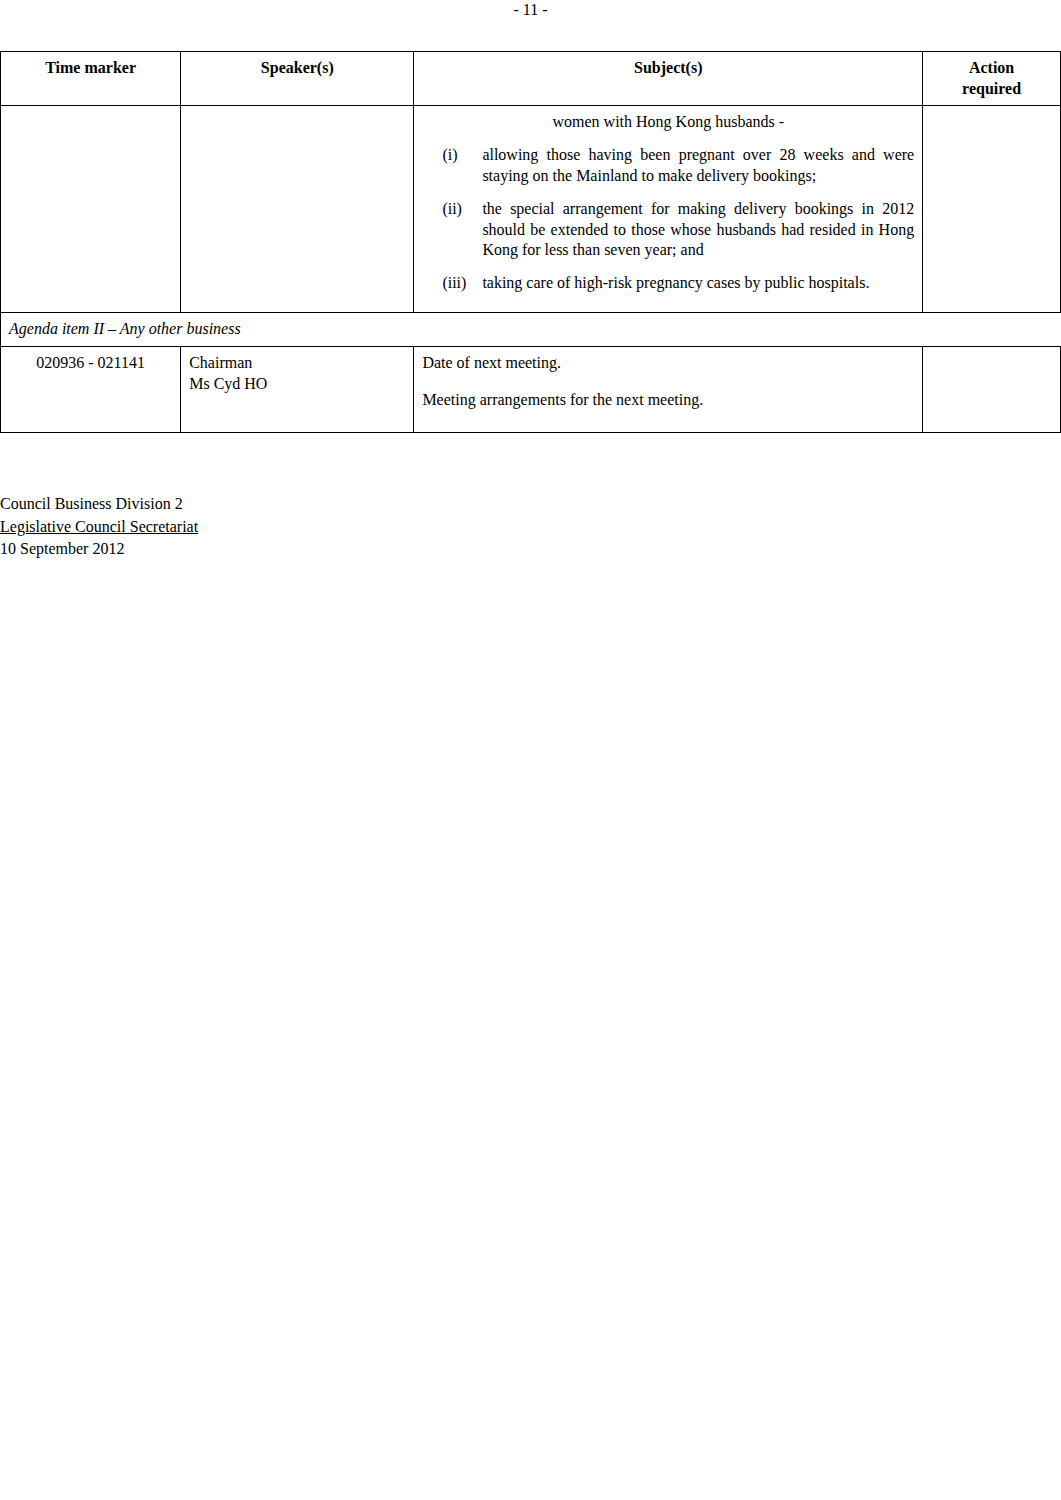- 11 -
| Time marker | Speaker(s) | Subject(s) | Action required |
| --- | --- | --- | --- |
| | | women with Hong Kong husbands - (i) allowing those having been pregnant over 28 weeks and were staying on the Mainland to make delivery bookings; (ii) the special arrangement for making delivery bookings in 2012 should be extended to those whose husbands had resided in Hong Kong for less than seven year; and (iii) taking care of high-risk pregnancy cases by public hospitals. | |
| Agenda item II – Any other business |
| 020936 - 021141 | Chairman Ms Cyd HO | Date of next meeting. Meeting arrangements for the next meeting. | |
Council Business Division 2
Legislative Council Secretariat
10 September 2012